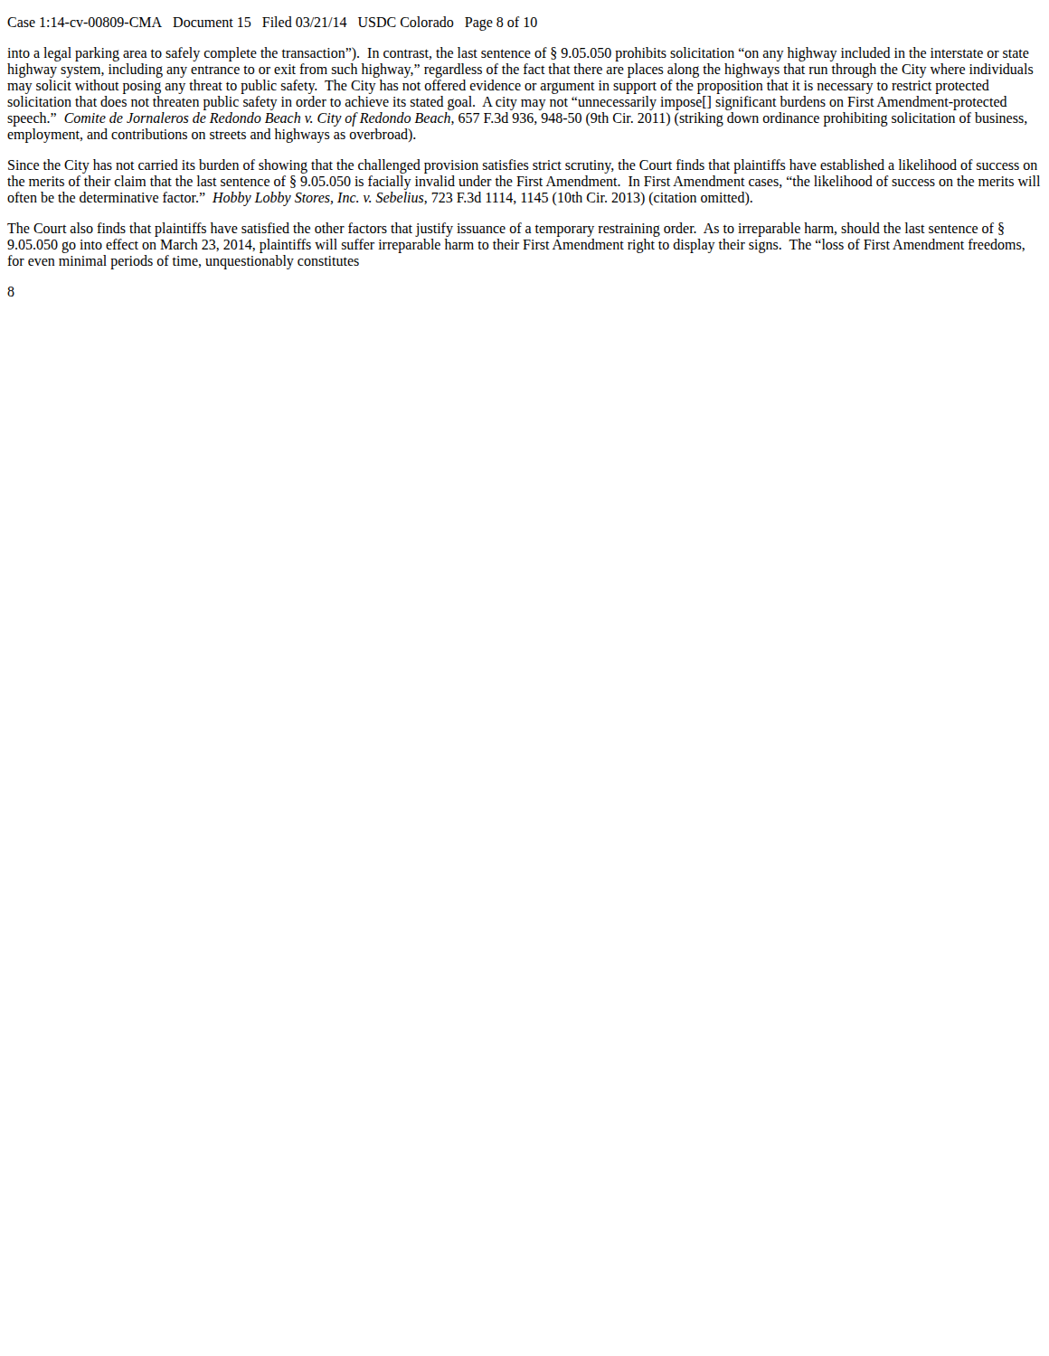Case 1:14-cv-00809-CMA Document 15 Filed 03/21/14 USDC Colorado Page 8 of 10
into a legal parking area to safely complete the transaction”). In contrast, the last sentence of § 9.05.050 prohibits solicitation “on any highway included in the interstate or state highway system, including any entrance to or exit from such highway,” regardless of the fact that there are places along the highways that run through the City where individuals may solicit without posing any threat to public safety. The City has not offered evidence or argument in support of the proposition that it is necessary to restrict protected solicitation that does not threaten public safety in order to achieve its stated goal. A city may not “unnecessarily impose[] significant burdens on First Amendment-protected speech.” Comite de Jornaleros de Redondo Beach v. City of Redondo Beach, 657 F.3d 936, 948-50 (9th Cir. 2011) (striking down ordinance prohibiting solicitation of business, employment, and contributions on streets and highways as overbroad).
Since the City has not carried its burden of showing that the challenged provision satisfies strict scrutiny, the Court finds that plaintiffs have established a likelihood of success on the merits of their claim that the last sentence of § 9.05.050 is facially invalid under the First Amendment. In First Amendment cases, “the likelihood of success on the merits will often be the determinative factor.” Hobby Lobby Stores, Inc. v. Sebelius, 723 F.3d 1114, 1145 (10th Cir. 2013) (citation omitted).
The Court also finds that plaintiffs have satisfied the other factors that justify issuance of a temporary restraining order. As to irreparable harm, should the last sentence of § 9.05.050 go into effect on March 23, 2014, plaintiffs will suffer irreparable harm to their First Amendment right to display their signs. The “loss of First Amendment freedoms, for even minimal periods of time, unquestionably constitutes
8